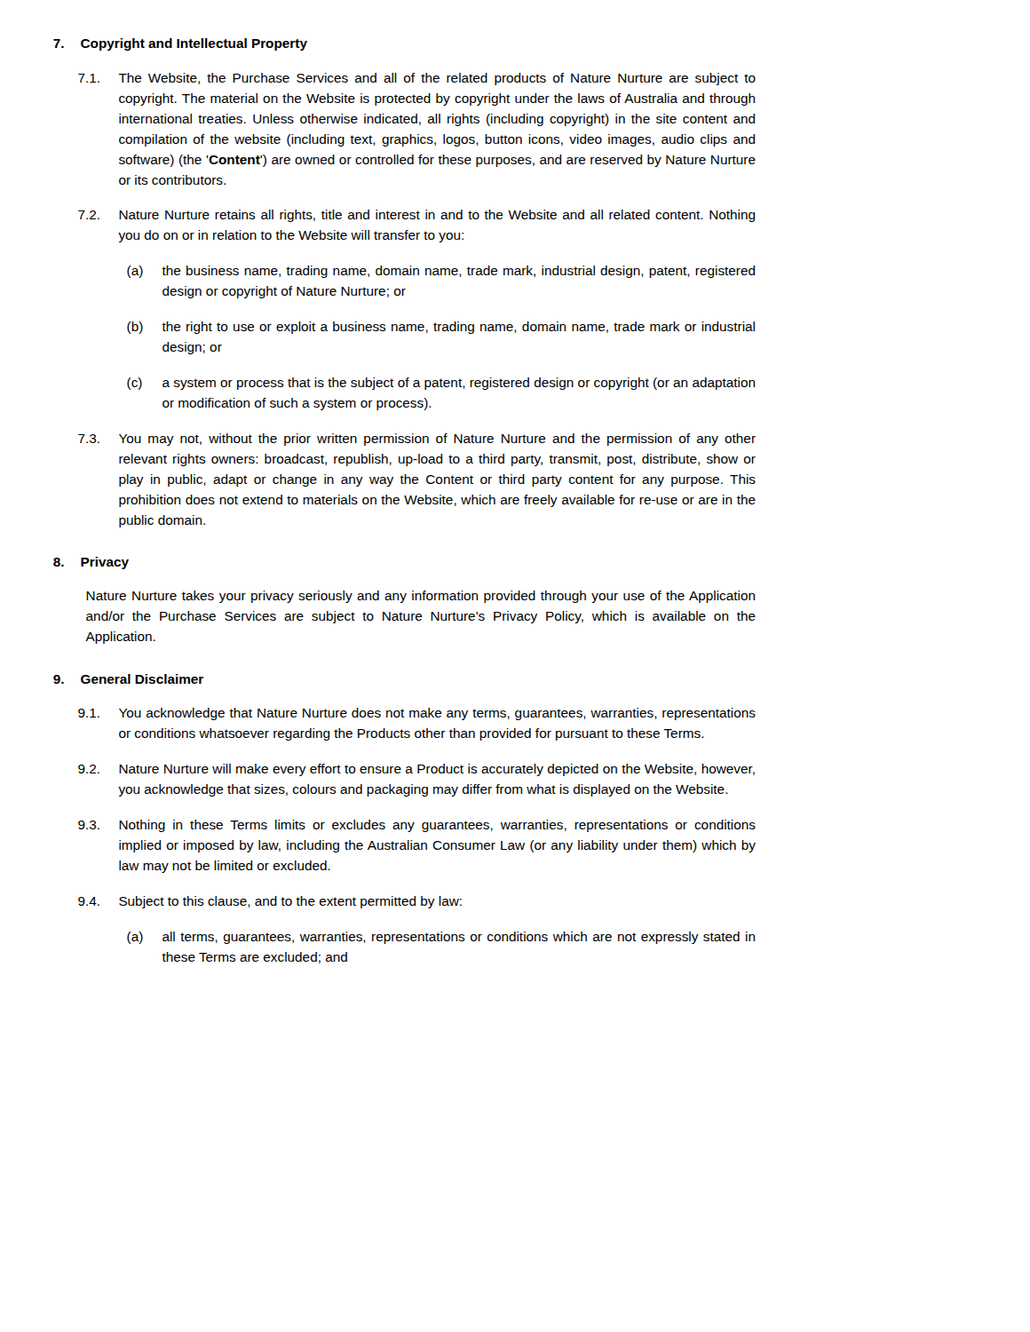7. Copyright and Intellectual Property
7.1.
The Website, the Purchase Services and all of the related products of Nature Nurture are subject to copyright. The material on the Website is protected by copyright under the laws of Australia and through international treaties. Unless otherwise indicated, all rights (including copyright) in the site content and compilation of the website (including text, graphics, logos, button icons, video images, audio clips and software) (the 'Content') are owned or controlled for these purposes, and are reserved by Nature Nurture or its contributors.
7.2.
Nature Nurture retains all rights, title and interest in and to the Website and all related content. Nothing you do on or in relation to the Website will transfer to you:
(a)
the business name, trading name, domain name, trade mark, industrial design, patent, registered design or copyright of Nature Nurture; or
(b)
the right to use or exploit a business name, trading name, domain name, trade mark or industrial design; or
(c)
a system or process that is the subject of a patent, registered design or copyright (or an adaptation or modification of such a system or process).
7.3.
You may not, without the prior written permission of Nature Nurture and the permission of any other relevant rights owners: broadcast, republish, up-load to a third party, transmit, post, distribute, show or play in public, adapt or change in any way the Content or third party content for any purpose. This prohibition does not extend to materials on the Website, which are freely available for re-use or are in the public domain.
8. Privacy
Nature Nurture takes your privacy seriously and any information provided through your use of the Application and/or the Purchase Services are subject to Nature Nurture's Privacy Policy, which is available on the Application.
9. General Disclaimer
9.1.
You acknowledge that Nature Nurture does not make any terms, guarantees, warranties, representations or conditions whatsoever regarding the Products other than provided for pursuant to these Terms.
9.2.
Nature Nurture will make every effort to ensure a Product is accurately depicted on the Website, however, you acknowledge that sizes, colours and packaging may differ from what is displayed on the Website.
9.3.
Nothing in these Terms limits or excludes any guarantees, warranties, representations or conditions implied or imposed by law, including the Australian Consumer Law (or any liability under them) which by law may not be limited or excluded.
9.4.
Subject to this clause, and to the extent permitted by law:
(a)
all terms, guarantees, warranties, representations or conditions which are not expressly stated in these Terms are excluded; and